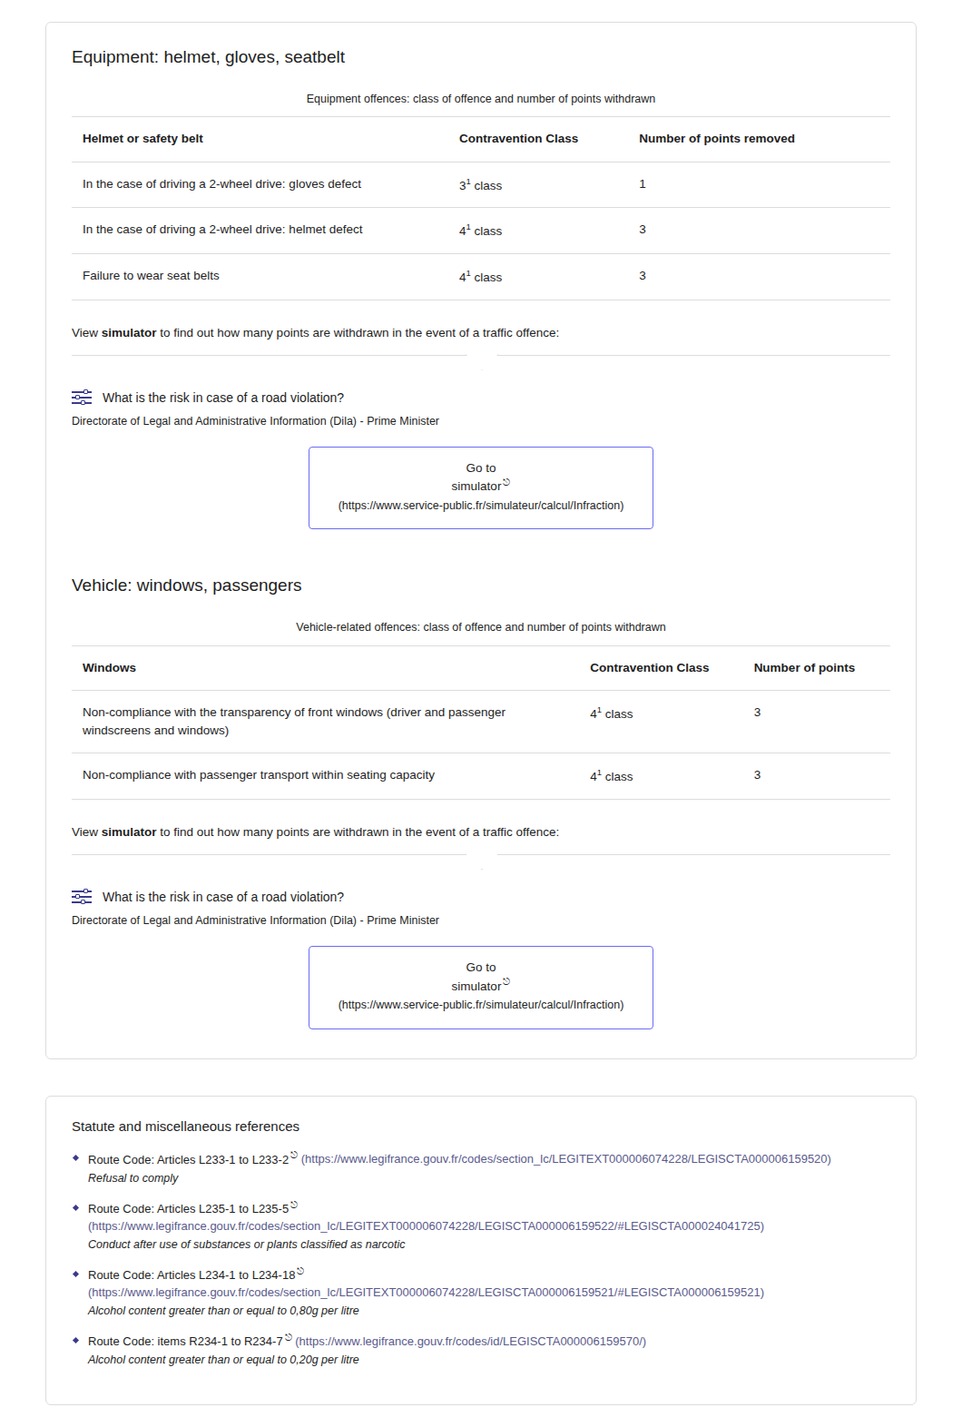Equipment: helmet, gloves, seatbelt
Equipment offences: class of offence and number of points withdrawn
| Helmet or safety belt | Contravention Class | Number of points removed |
| --- | --- | --- |
| In the case of driving a 2-wheel drive: gloves defect | 3 1 class | 1 |
| In the case of driving a 2-wheel drive: helmet defect | 4 1 class | 3 |
| Failure to wear seat belts | 4 1 class | 3 |
View simulator to find out how many points are withdrawn in the event of a traffic offence:
What is the risk in case of a road violation?
Directorate of Legal and Administrative Information (Dila) - Prime Minister
Go to
simulator⎋
(https://www.service-public.fr/simulateur/calcul/Infraction)
Vehicle: windows, passengers
Vehicle-related offences: class of offence and number of points withdrawn
| Windows | Contravention Class | Number of points |
| --- | --- | --- |
| Non-compliance with the transparency of front windows (driver and passenger windscreens and windows) | 4 1 class | 3 |
| Non-compliance with passenger transport within seating capacity | 4 1 class | 3 |
View simulator to find out how many points are withdrawn in the event of a traffic offence:
What is the risk in case of a road violation?
Directorate of Legal and Administrative Information (Dila) - Prime Minister
Go to
simulator⎋
(https://www.service-public.fr/simulateur/calcul/Infraction)
Statute and miscellaneous references
Route Code: Articles L233-1 to L233-2⎋ (https://www.legifrance.gouv.fr/codes/section_lc/LEGITEXT000006074228/LEGISCTA000006159520) Refusal to comply
Route Code: Articles L235-1 to L235-5⎋ (https://www.legifrance.gouv.fr/codes/section_lc/LEGITEXT000006074228/LEGISCTA000006159522/#LEGISCTA000024041725) Conduct after use of substances or plants classified as narcotic
Route Code: Articles L234-1 to L234-18⎋ (https://www.legifrance.gouv.fr/codes/section_lc/LEGITEXT000006074228/LEGISCTA000006159521/#LEGISCTA000006159521) Alcohol content greater than or equal to 0,80g per litre
Route Code: items R234-1 to R234-7⎋ (https://www.legifrance.gouv.fr/codes/id/LEGISCTA000006159570/) Alcohol content greater than or equal to 0,20g per litre